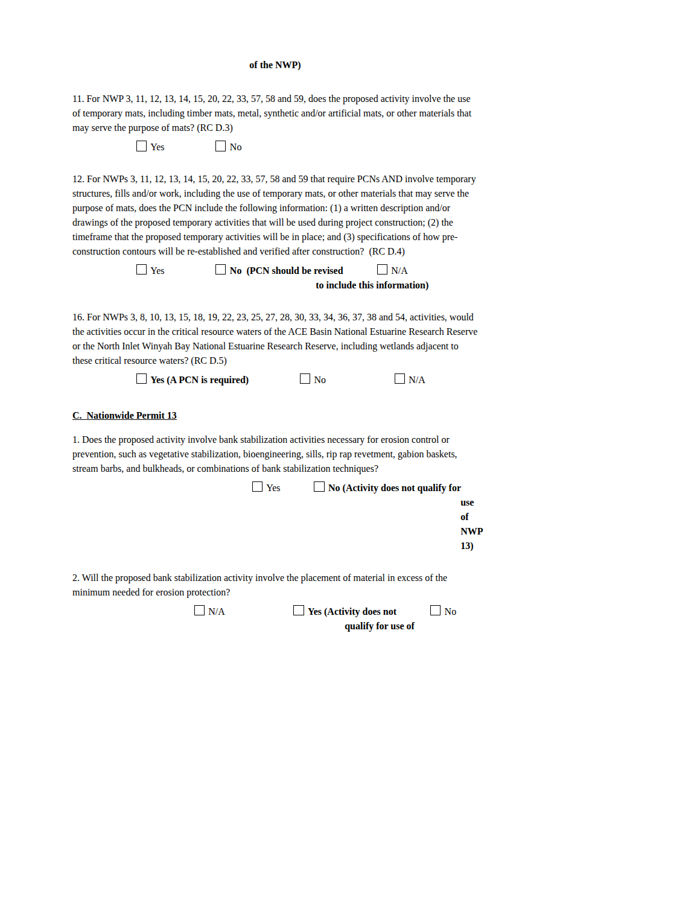of the NWP)
11. For NWP 3, 11, 12, 13, 14, 15, 20, 22, 33, 57, 58 and 59, does the proposed activity involve the use of temporary mats, including timber mats, metal, synthetic and/or artificial mats, or other materials that may serve the purpose of mats? (RC D.3)
Yes No
12. For NWPs 3, 11, 12, 13, 14, 15, 20, 22, 33, 57, 58 and 59 that require PCNs AND involve temporary structures, fills and/or work, including the use of temporary mats, or other materials that may serve the purpose of mats, does the PCN include the following information: (1) a written description and/or drawings of the proposed temporary activities that will be used during project construction; (2) the timeframe that the proposed temporary activities will be in place; and (3) specifications of how pre-construction contours will be re-established and verified after construction? (RC D.4)
Yes No (PCN should be revised N/A to include this information)
16. For NWPs 3, 8, 10, 13, 15, 18, 19, 22, 23, 25, 27, 28, 30, 33, 34, 36, 37, 38 and 54, activities, would the activities occur in the critical resource waters of the ACE Basin National Estuarine Research Reserve or the North Inlet Winyah Bay National Estuarine Research Reserve, including wetlands adjacent to these critical resource waters? (RC D.5)
Yes (A PCN is required) No N/A
C. Nationwide Permit 13
1. Does the proposed activity involve bank stabilization activities necessary for erosion control or prevention, such as vegetative stabilization, bioengineering, sills, rip rap revetment, gabion baskets, stream barbs, and bulkheads, or combinations of bank stabilization techniques?
Yes No (Activity does not qualify for use of NWP 13)
2. Will the proposed bank stabilization activity involve the placement of material in excess of the minimum needed for erosion protection?
N/A Yes (Activity does not No qualify for use of